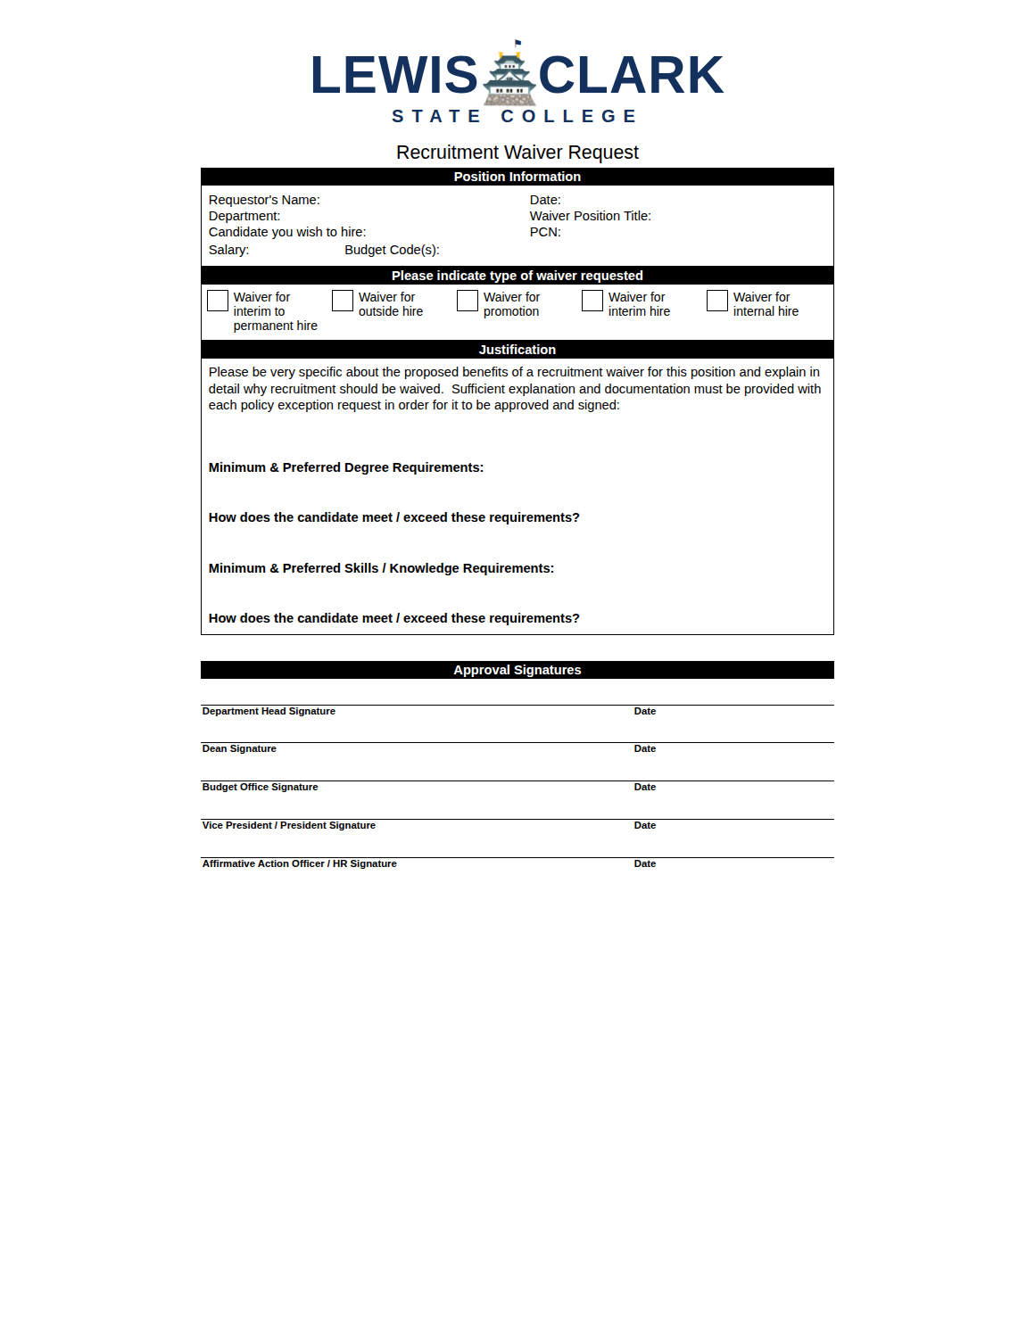⚑
LEWIS🏯CLARK
STATE COLLEGE
Recruitment Waiver Request
Position Information
| / Requestor's Name: / / Department: / / Candidate you wish to hire: / | / Date: / / Waiver Position Title: / / PCN: / |
| / Salary: / Budget Code(s): / |
Please indicate type of waiver requested
| Waiver for interim to permanent hire | Waiver for outside hire | Waiver for promotion | Waiver for interim hire | Waiver for internal hire |
Justification
Please be very specific about the proposed benefits of a recruitment waiver for this position and explain in detail why recruitment should be waived. Sufficient explanation and documentation must be provided with each policy exception request in order for it to be approved and signed:
Minimum & Preferred Degree Requirements:
How does the candidate meet / exceed these requirements?
Minimum & Preferred Skills / Knowledge Requirements:
How does the candidate meet / exceed these requirements?
Approval Signatures
Department Head Signature Date
Dean Signature Date
Budget Office Signature Date
Vice President / President Signature Date
Affirmative Action Officer / HR Signature Date